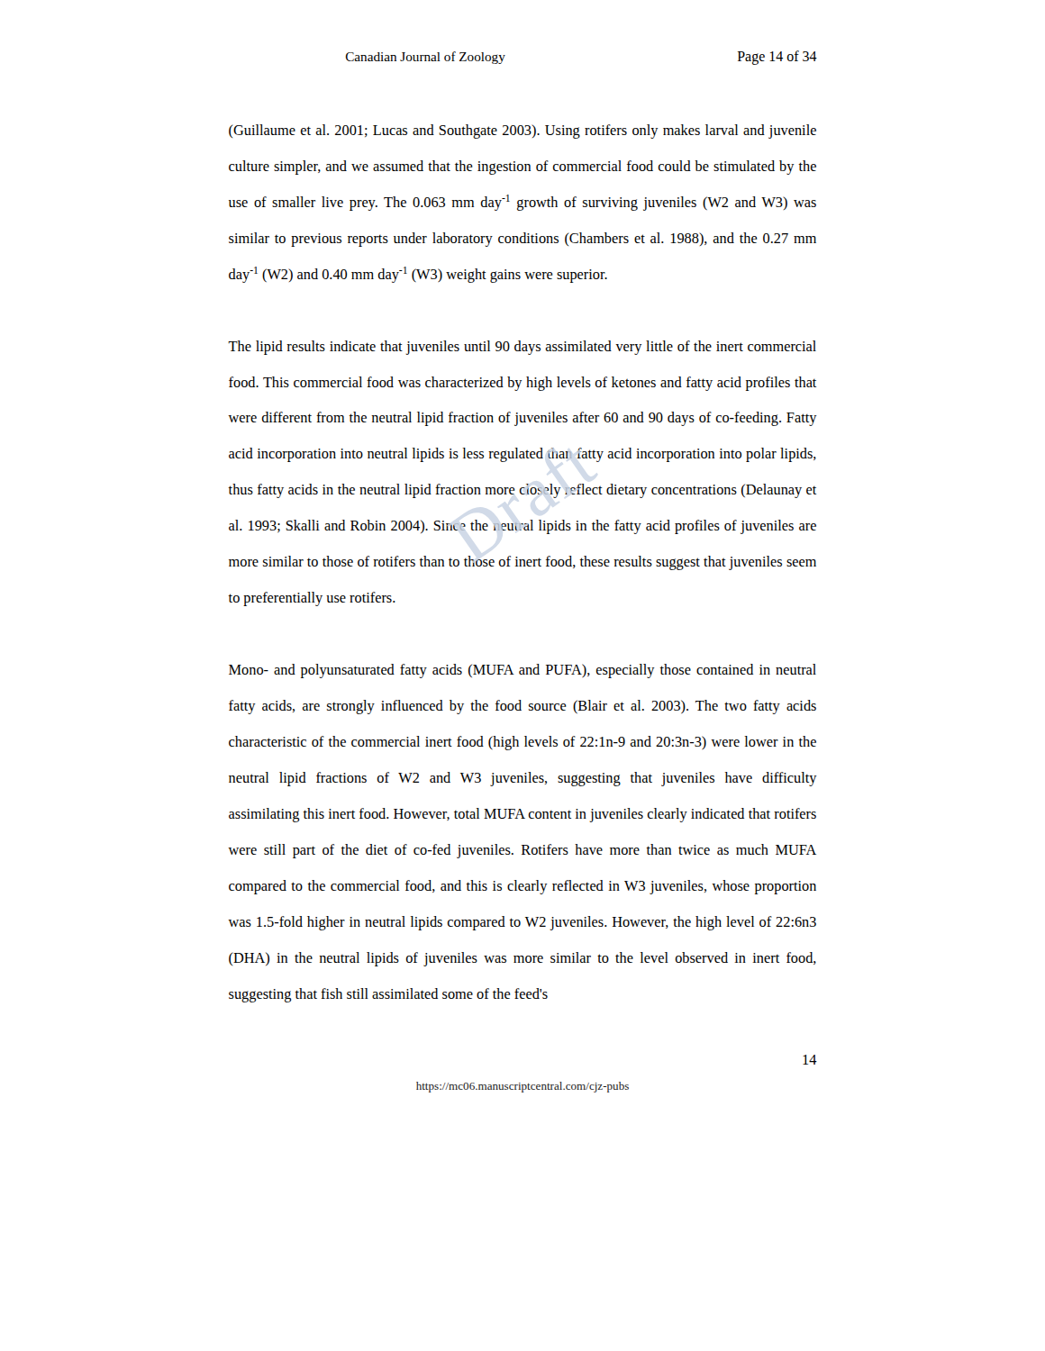Canadian Journal of Zoology Page 14 of 34
Draft
(Guillaume et al. 2001; Lucas and Southgate 2003). Using rotifers only makes larval and juvenile culture simpler, and we assumed that the ingestion of commercial food could be stimulated by the use of smaller live prey. The 0.063 mm day-1 growth of surviving juveniles (W2 and W3) was similar to previous reports under laboratory conditions (Chambers et al. 1988), and the 0.27 mm day-1 (W2) and 0.40 mm day-1 (W3) weight gains were superior.
The lipid results indicate that juveniles until 90 days assimilated very little of the inert commercial food. This commercial food was characterized by high levels of ketones and fatty acid profiles that were different from the neutral lipid fraction of juveniles after 60 and 90 days of co-feeding. Fatty acid incorporation into neutral lipids is less regulated than fatty acid incorporation into polar lipids, thus fatty acids in the neutral lipid fraction more closely reflect dietary concentrations (Delaunay et al. 1993; Skalli and Robin 2004). Since the neutral lipids in the fatty acid profiles of juveniles are more similar to those of rotifers than to those of inert food, these results suggest that juveniles seem to preferentially use rotifers.
Mono- and polyunsaturated fatty acids (MUFA and PUFA), especially those contained in neutral fatty acids, are strongly influenced by the food source (Blair et al. 2003). The two fatty acids characteristic of the commercial inert food (high levels of 22:1n-9 and 20:3n-3) were lower in the neutral lipid fractions of W2 and W3 juveniles, suggesting that juveniles have difficulty assimilating this inert food. However, total MUFA content in juveniles clearly indicated that rotifers were still part of the diet of co-fed juveniles. Rotifers have more than twice as much MUFA compared to the commercial food, and this is clearly reflected in W3 juveniles, whose proportion was 1.5-fold higher in neutral lipids compared to W2 juveniles. However, the high level of 22:6n3 (DHA) in the neutral lipids of juveniles was more similar to the level observed in inert food, suggesting that fish still assimilated some of the feed's
14
https://mc06.manuscriptcentral.com/cjz-pubs